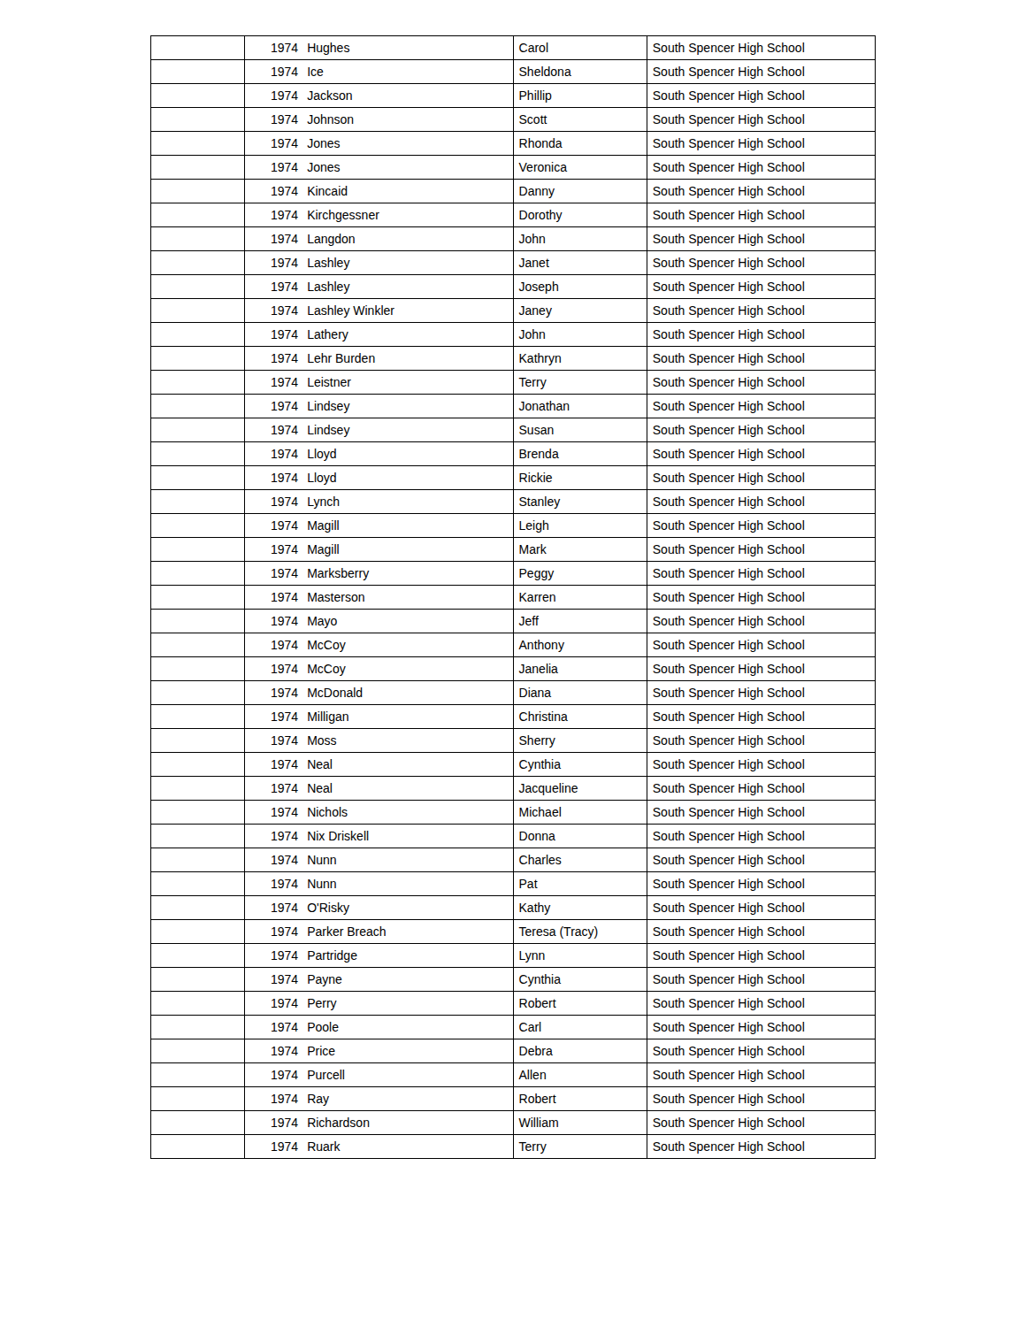| | 1974 | Hughes | Carol | South Spencer High School |
| | 1974 | Ice | Sheldona | South Spencer High School |
| | 1974 | Jackson | Phillip | South Spencer High School |
| | 1974 | Johnson | Scott | South Spencer High School |
| | 1974 | Jones | Rhonda | South Spencer High School |
| | 1974 | Jones | Veronica | South Spencer High School |
| | 1974 | Kincaid | Danny | South Spencer High School |
| | 1974 | Kirchgessner | Dorothy | South Spencer High School |
| | 1974 | Langdon | John | South Spencer High School |
| | 1974 | Lashley | Janet | South Spencer High School |
| | 1974 | Lashley | Joseph | South Spencer High School |
| | 1974 | Lashley Winkler | Janey | South Spencer High School |
| | 1974 | Lathery | John | South Spencer High School |
| | 1974 | Lehr Burden | Kathryn | South Spencer High School |
| | 1974 | Leistner | Terry | South Spencer High School |
| | 1974 | Lindsey | Jonathan | South Spencer High School |
| | 1974 | Lindsey | Susan | South Spencer High School |
| | 1974 | Lloyd | Brenda | South Spencer High School |
| | 1974 | Lloyd | Rickie | South Spencer High School |
| | 1974 | Lynch | Stanley | South Spencer High School |
| | 1974 | Magill | Leigh | South Spencer High School |
| | 1974 | Magill | Mark | South Spencer High School |
| | 1974 | Marksberry | Peggy | South Spencer High School |
| | 1974 | Masterson | Karren | South Spencer High School |
| | 1974 | Mayo | Jeff | South Spencer High School |
| | 1974 | McCoy | Anthony | South Spencer High School |
| | 1974 | McCoy | Janelia | South Spencer High School |
| | 1974 | McDonald | Diana | South Spencer High School |
| | 1974 | Milligan | Christina | South Spencer High School |
| | 1974 | Moss | Sherry | South Spencer High School |
| | 1974 | Neal | Cynthia | South Spencer High School |
| | 1974 | Neal | Jacqueline | South Spencer High School |
| | 1974 | Nichols | Michael | South Spencer High School |
| | 1974 | Nix Driskell | Donna | South Spencer High School |
| | 1974 | Nunn | Charles | South Spencer High School |
| | 1974 | Nunn | Pat | South Spencer High School |
| | 1974 | O'Risky | Kathy | South Spencer High School |
| | 1974 | Parker Breach | Teresa (Tracy) | South Spencer High School |
| | 1974 | Partridge | Lynn | South Spencer High School |
| | 1974 | Payne | Cynthia | South Spencer High School |
| | 1974 | Perry | Robert | South Spencer High School |
| | 1974 | Poole | Carl | South Spencer High School |
| | 1974 | Price | Debra | South Spencer High School |
| | 1974 | Purcell | Allen | South Spencer High School |
| | 1974 | Ray | Robert | South Spencer High School |
| | 1974 | Richardson | William | South Spencer High School |
| | 1974 | Ruark | Terry | South Spencer High School |